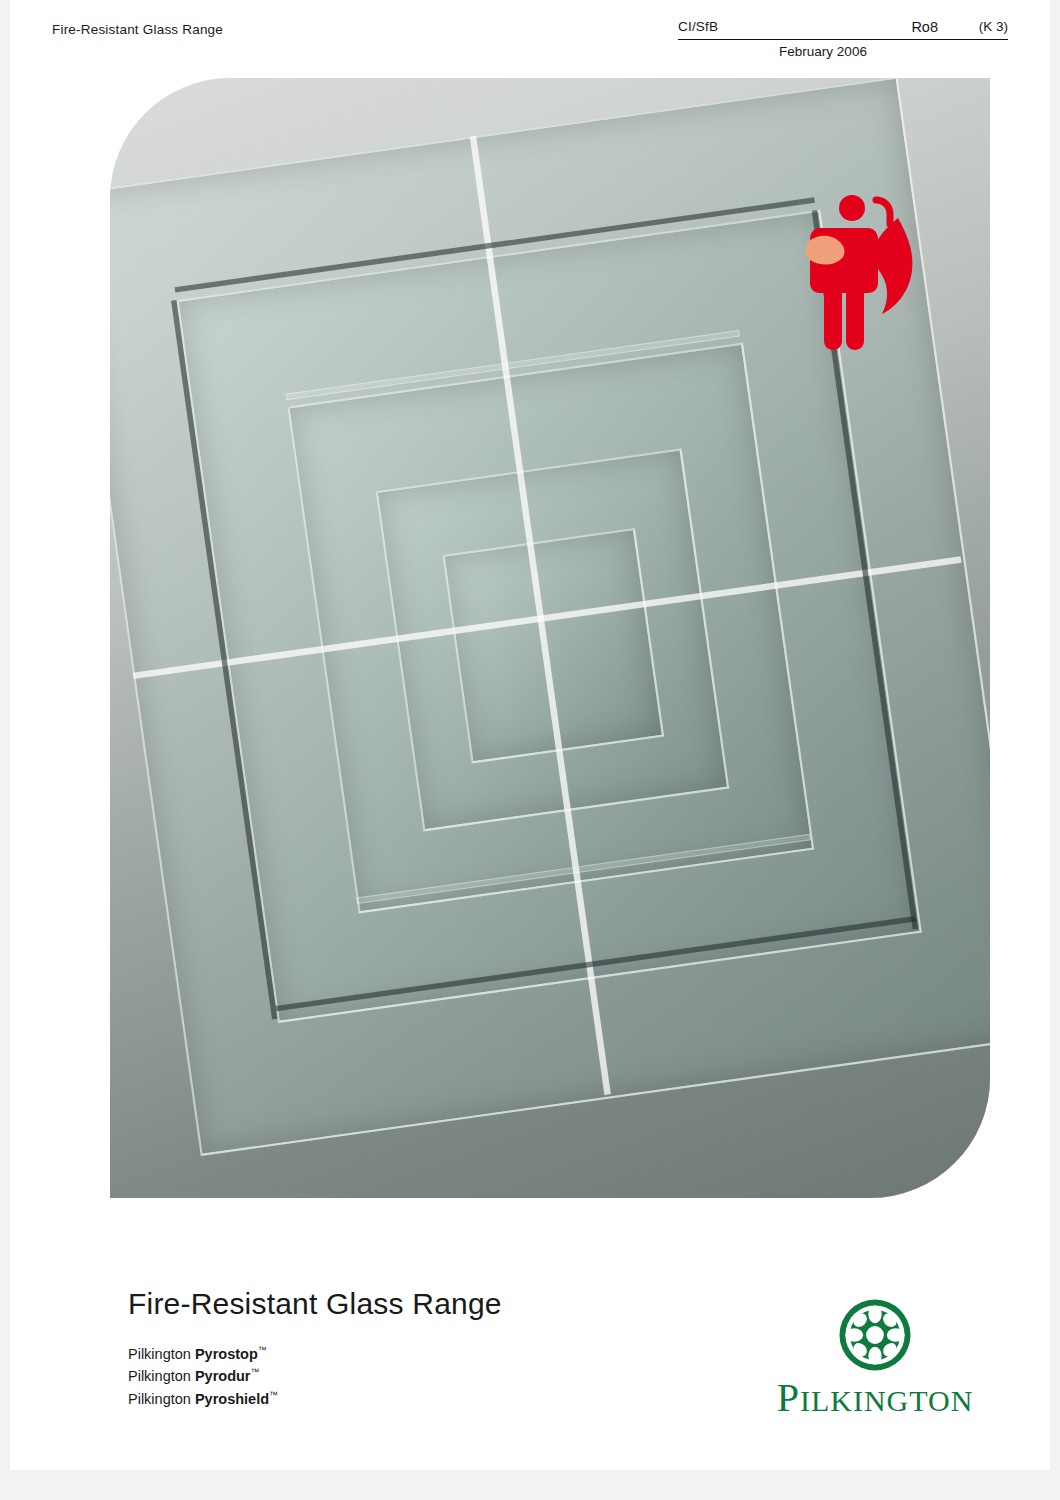Fire-Resistant Glass Range
CI/SfB Ro8 (K 3)
February 2006
Fire-Resistant Glass Range
Pilkington Pyrostop™
Pilkington Pyrodur™
Pilkington Pyroshield™
PILKINGTON